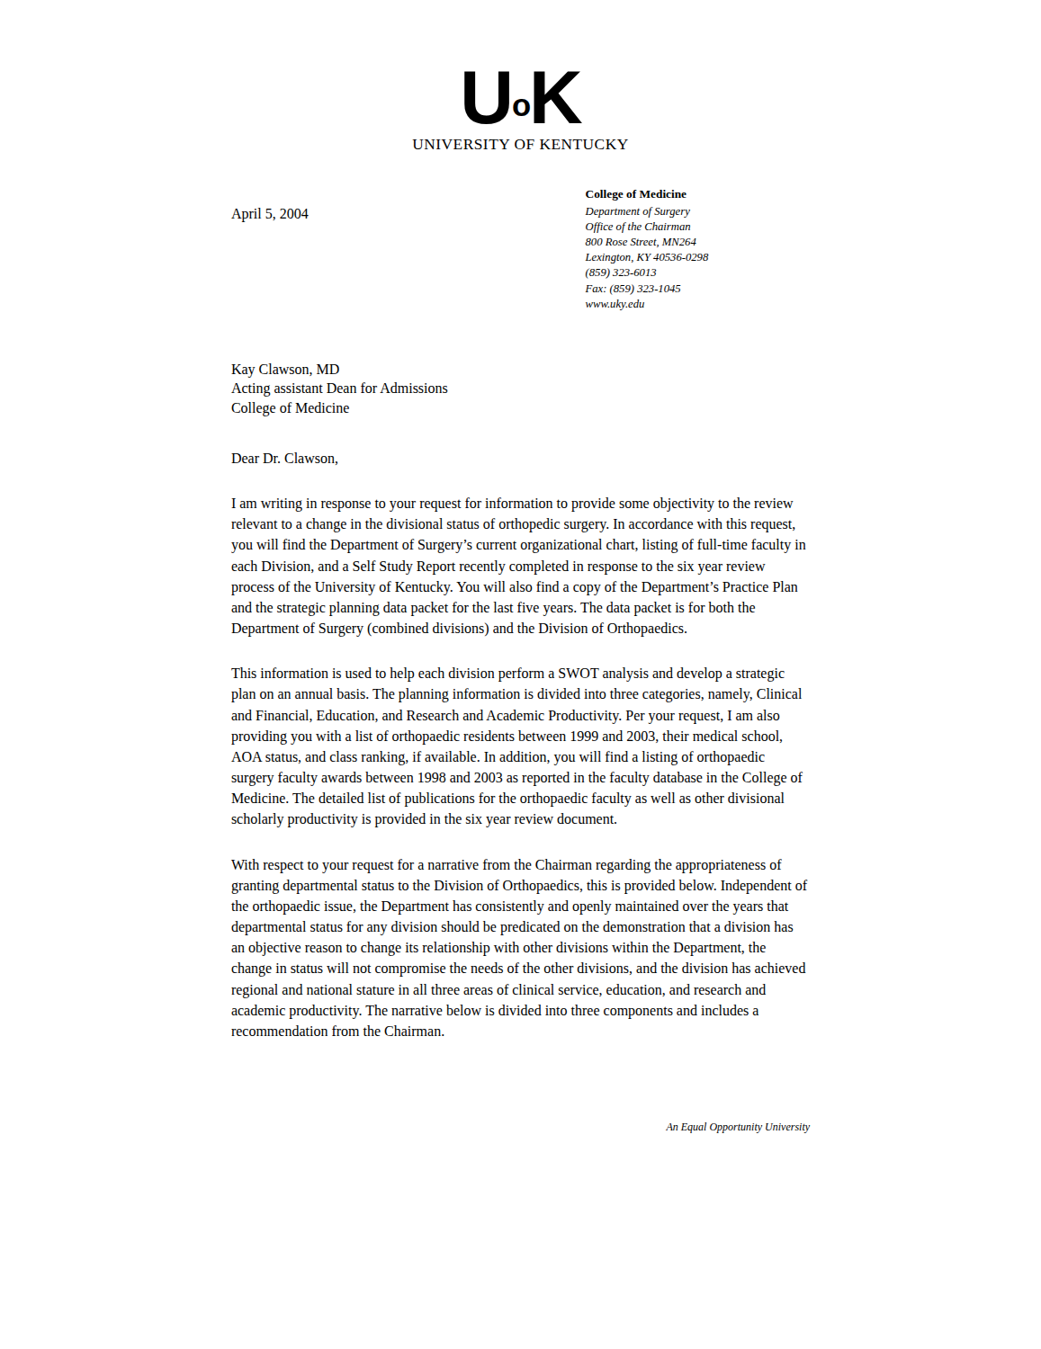Uo K
UNIVERSITY OF KENTUCKY
College of Medicine
Department of Surgery
Office of the Chairman
800 Rose Street, MN264
Lexington, KY 40536-0298
(859) 323-6013
Fax: (859) 323-1045
www.uky.edu
April 5, 2004
Kay Clawson, MD
Acting assistant Dean for Admissions
College of Medicine
Dear Dr. Clawson,
I am writing in response to your request for information to provide some objectivity to the review relevant to a change in the divisional status of orthopedic surgery. In accordance with this request, you will find the Department of Surgery’s current organizational chart, listing of full-time faculty in each Division, and a Self Study Report recently completed in response to the six year review process of the University of Kentucky. You will also find a copy of the Department’s Practice Plan and the strategic planning data packet for the last five years. The data packet is for both the Department of Surgery (combined divisions) and the Division of Orthopaedics.
This information is used to help each division perform a SWOT analysis and develop a strategic plan on an annual basis. The planning information is divided into three categories, namely, Clinical and Financial, Education, and Research and Academic Productivity. Per your request, I am also providing you with a list of orthopaedic residents between 1999 and 2003, their medical school, AOA status, and class ranking, if available. In addition, you will find a listing of orthopaedic surgery faculty awards between 1998 and 2003 as reported in the faculty database in the College of Medicine. The detailed list of publications for the orthopaedic faculty as well as other divisional scholarly productivity is provided in the six year review document.
With respect to your request for a narrative from the Chairman regarding the appropriateness of granting departmental status to the Division of Orthopaedics, this is provided below. Independent of the orthopaedic issue, the Department has consistently and openly maintained over the years that departmental status for any division should be predicated on the demonstration that a division has an objective reason to change its relationship with other divisions within the Department, the change in status will not compromise the needs of the other divisions, and the division has achieved regional and national stature in all three areas of clinical service, education, and research and academic productivity. The narrative below is divided into three components and includes a recommendation from the Chairman.
An Equal Opportunity University